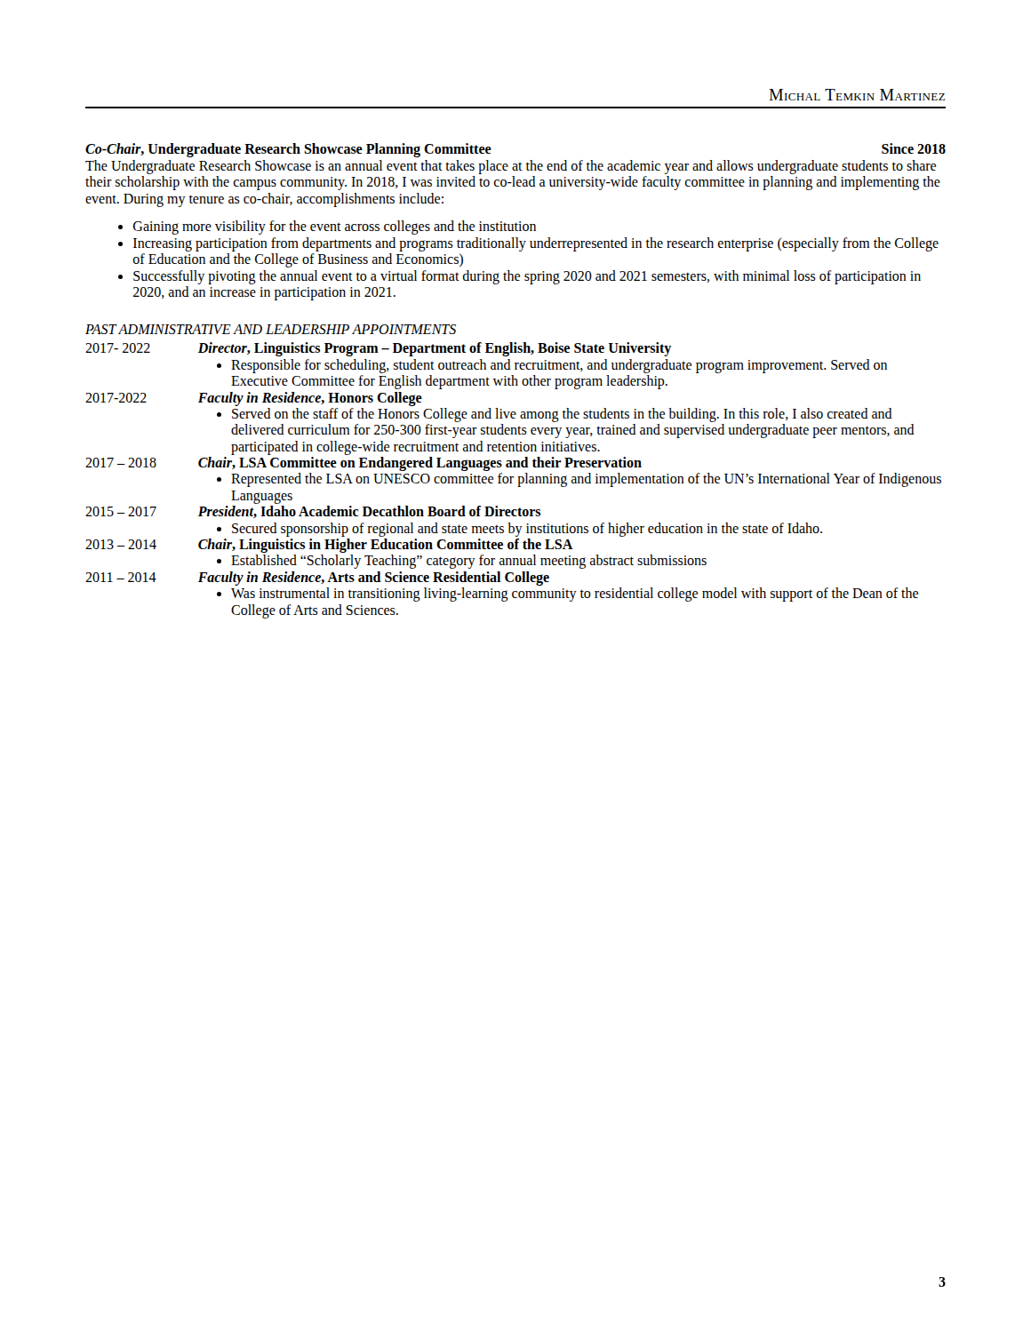Michal Temkin Martinez
Since 2018 Co-Chair, Undergraduate Research Showcase Planning Committee
The Undergraduate Research Showcase is an annual event that takes place at the end of the academic year and allows undergraduate students to share their scholarship with the campus community. In 2018, I was invited to co-lead a university-wide faculty committee in planning and implementing the event. During my tenure as co-chair, accomplishments include:
Gaining more visibility for the event across colleges and the institution
Increasing participation from departments and programs traditionally underrepresented in the research enterprise (especially from the College of Education and the College of Business and Economics)
Successfully pivoting the annual event to a virtual format during the spring 2020 and 2021 semesters, with minimal loss of participation in 2020, and an increase in participation in 2021.
Past Administrative and Leadership Appointments
| 2017- 2022 | Director , Linguistics Program – Department of English, Boise State University Responsible for scheduling, student outreach and recruitment, and undergraduate program improvement. Served on Executive Committee for English department with other program leadership. |
| 2017-2022 | Faculty in Residence , Honors College Served on the staff of the Honors College and live among the students in the building. In this role, I also created and delivered curriculum for 250-300 first-year students every year, trained and supervised undergraduate peer mentors, and participated in college-wide recruitment and retention initiatives. |
| 2017 – 2018 | Chair , LSA Committee on Endangered Languages and their Preservation Represented the LSA on UNESCO committee for planning and implementation of the UN’s International Year of Indigenous Languages |
| 2015 – 2017 | President , Idaho Academic Decathlon Board of Directors Secured sponsorship of regional and state meets by institutions of higher education in the state of Idaho. |
| 2013 – 2014 | Chair , Linguistics in Higher Education Committee of the LSA Established “Scholarly Teaching” category for annual meeting abstract submissions |
| 2011 – 2014 | Faculty in Residence , Arts and Science Residential College Was instrumental in transitioning living-learning community to residential college model with support of the Dean of the College of Arts and Sciences. |
3